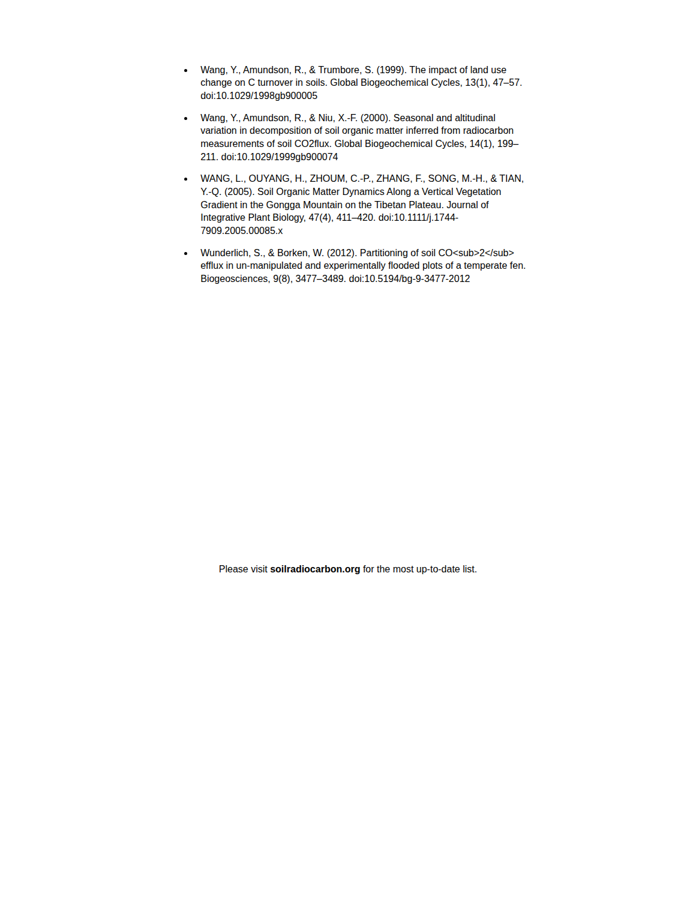Wang, Y., Amundson, R., & Trumbore, S. (1999). The impact of land use change on C turnover in soils. Global Biogeochemical Cycles, 13(1), 47–57. doi:10.1029/1998gb900005
Wang, Y., Amundson, R., & Niu, X.-F. (2000). Seasonal and altitudinal variation in decomposition of soil organic matter inferred from radiocarbon measurements of soil CO2flux. Global Biogeochemical Cycles, 14(1), 199–211. doi:10.1029/1999gb900074
WANG, L., OUYANG, H., ZHOUM, C.-P., ZHANG, F., SONG, M.-H., & TIAN, Y.-Q. (2005). Soil Organic Matter Dynamics Along a Vertical Vegetation Gradient in the Gongga Mountain on the Tibetan Plateau. Journal of Integrative Plant Biology, 47(4), 411–420. doi:10.1111/j.1744-7909.2005.00085.x
Wunderlich, S., & Borken, W. (2012). Partitioning of soil CO<sub>2</sub> efflux in un-manipulated and experimentally flooded plots of a temperate fen. Biogeosciences, 9(8), 3477–3489. doi:10.5194/bg-9-3477-2012
Please visit soilradiocarbon.org for the most up-to-date list.